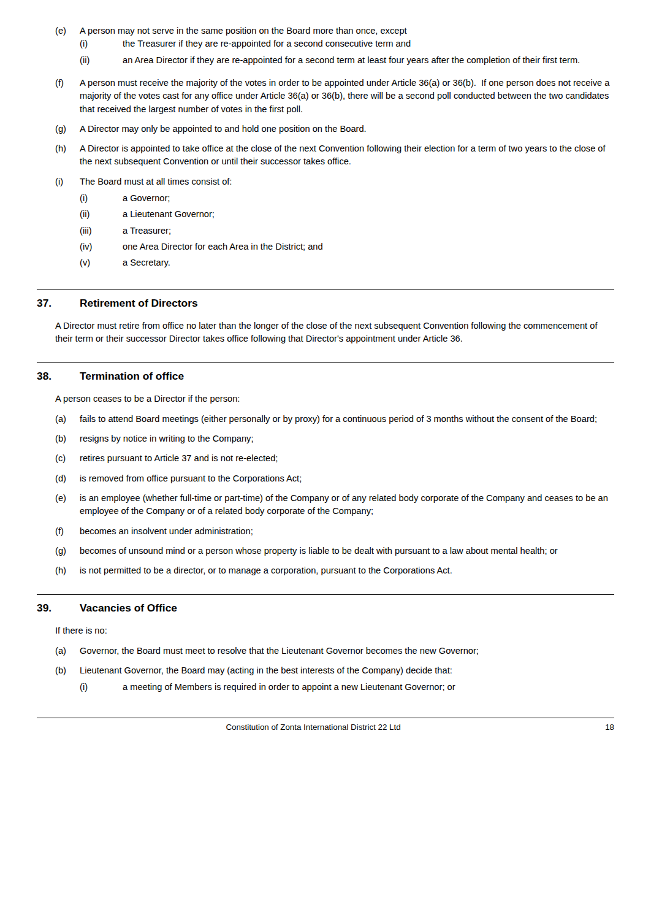(e) A person may not serve in the same position on the Board more than once, except (i) the Treasurer if they are re-appointed for a second consecutive term and (ii) an Area Director if they are re-appointed for a second term at least four years after the completion of their first term.
(f) A person must receive the majority of the votes in order to be appointed under Article 36(a) or 36(b). If one person does not receive a majority of the votes cast for any office under Article 36(a) or 36(b), there will be a second poll conducted between the two candidates that received the largest number of votes in the first poll.
(g) A Director may only be appointed to and hold one position on the Board.
(h) A Director is appointed to take office at the close of the next Convention following their election for a term of two years to the close of the next subsequent Convention or until their successor takes office.
(i) The Board must at all times consist of:
(i) a Governor;
(ii) a Lieutenant Governor;
(iii) a Treasurer;
(iv) one Area Director for each Area in the District; and
(v) a Secretary.
37. Retirement of Directors
A Director must retire from office no later than the longer of the close of the next subsequent Convention following the commencement of their term or their successor Director takes office following that Director's appointment under Article 36.
38. Termination of office
A person ceases to be a Director if the person:
(a) fails to attend Board meetings (either personally or by proxy) for a continuous period of 3 months without the consent of the Board;
(b) resigns by notice in writing to the Company;
(c) retires pursuant to Article 37 and is not re-elected;
(d) is removed from office pursuant to the Corporations Act;
(e) is an employee (whether full-time or part-time) of the Company or of any related body corporate of the Company and ceases to be an employee of the Company or of a related body corporate of the Company;
(f) becomes an insolvent under administration;
(g) becomes of unsound mind or a person whose property is liable to be dealt with pursuant to a law about mental health; or
(h) is not permitted to be a director, or to manage a corporation, pursuant to the Corporations Act.
39. Vacancies of Office
If there is no:
(a) Governor, the Board must meet to resolve that the Lieutenant Governor becomes the new Governor;
(b) Lieutenant Governor, the Board may (acting in the best interests of the Company) decide that:
(i) a meeting of Members is required in order to appoint a new Lieutenant Governor; or
Constitution of Zonta International District 22 Ltd 18